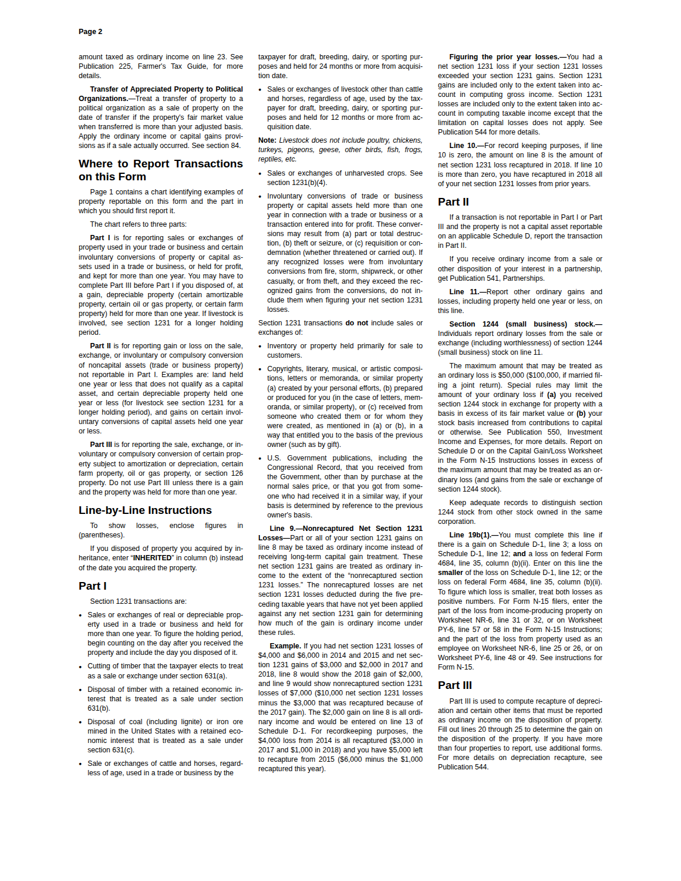Page 2
amount taxed as ordinary income on line 23. See Publication 225, Farmer's Tax Guide, for more details.
Transfer of Appreciated Property to Political Organizations.—Treat a transfer of property to a political organization as a sale of property on the date of transfer if the property's fair market value when transferred is more than your adjusted basis. Apply the ordinary income or capital gains provisions as if a sale actually occurred. See section 84.
Where to Report Transactions on this Form
Page 1 contains a chart identifying examples of property reportable on this form and the part in which you should first report it.
The chart refers to three parts:
Part I is for reporting sales or exchanges of property used in your trade or business and certain involuntary conversions of property or capital assets used in a trade or business, or held for profit, and kept for more than one year. You may have to complete Part III before Part I if you disposed of, at a gain, depreciable property (certain amortizable property, certain oil or gas property, or certain farm property) held for more than one year. If livestock is involved, see section 1231 for a longer holding period.
Part II is for reporting gain or loss on the sale, exchange, or involuntary or compulsory conversion of noncapital assets (trade or business property) not reportable in Part I. Examples are: land held one year or less that does not qualify as a capital asset, and certain depreciable property held one year or less (for livestock see section 1231 for a longer holding period), and gains on certain involuntary conversions of capital assets held one year or less.
Part III is for reporting the sale, exchange, or involuntary or compulsory conversion of certain property subject to amortization or depreciation, certain farm property, oil or gas property, or section 126 property. Do not use Part III unless there is a gain and the property was held for more than one year.
Line-by-Line Instructions
To show losses, enclose figures in (parentheses).
If you disposed of property you acquired by inheritance, enter “INHERITED” in column (b) instead of the date you acquired the property.
Part I
Section 1231 transactions are:
Sales or exchanges of real or depreciable property used in a trade or business and held for more than one year. To figure the holding period, begin counting on the day after you received the property and include the day you disposed of it.
Cutting of timber that the taxpayer elects to treat as a sale or exchange under section 631(a).
Disposal of timber with a retained economic interest that is treated as a sale under section 631(b).
Disposal of coal (including lignite) or iron ore mined in the United States with a retained economic interest that is treated as a sale under section 631(c).
Sale or exchanges of cattle and horses, regardless of age, used in a trade or business by the
taxpayer for draft, breeding, dairy, or sporting purposes and held for 24 months or more from acquisition date.
Sales or exchanges of livestock other than cattle and horses, regardless of age, used by the taxpayer for draft, breeding, dairy, or sporting purposes and held for 12 months or more from acquisition date.
Note: Livestock does not include poultry, chickens, turkeys, pigeons, geese, other birds, fish, frogs, reptiles, etc.
Sales or exchanges of unharvested crops. See section 1231(b)(4).
Involuntary conversions of trade or business property or capital assets held more than one year in connection with a trade or business or a transaction entered into for profit. These conversions may result from (a) part or total destruction, (b) theft or seizure, or (c) requisition or condemnation (whether threatened or carried out). If any recognized losses were from involuntary conversions from fire, storm, shipwreck, or other casualty, or from theft, and they exceed the recognized gains from the conversions, do not include them when figuring your net section 1231 losses.
Section 1231 transactions do not include sales or exchanges of:
Inventory or property held primarily for sale to customers.
Copyrights, literary, musical, or artistic compositions, letters or memoranda, or similar property (a) created by your personal efforts, (b) prepared or produced for you (in the case of letters, memoranda, or similar property), or (c) received from someone who created them or for whom they were created, as mentioned in (a) or (b), in a way that entitled you to the basis of the previous owner (such as by gift).
U.S. Government publications, including the Congressional Record, that you received from the Government, other than by purchase at the normal sales price, or that you got from someone who had received it in a similar way, if your basis is determined by reference to the previous owner's basis.
Line 9.—Nonrecaptured Net Section 1231 Losses—Part or all of your section 1231 gains on line 8 may be taxed as ordinary income instead of receiving long-term capital gain treatment. These net section 1231 gains are treated as ordinary income to the extent of the “nonrecaptured section 1231 losses.” The nonrecaptured losses are net section 1231 losses deducted during the five preceding taxable years that have not yet been applied against any net section 1231 gain for determining how much of the gain is ordinary income under these rules.
Example. If you had net section 1231 losses of $4,000 and $6,000 in 2014 and 2015 and net section 1231 gains of $3,000 and $2,000 in 2017 and 2018, line 8 would show the 2018 gain of $2,000, and line 9 would show nonrecaptured section 1231 losses of $7,000 ($10,000 net section 1231 losses minus the $3,000 that was recaptured because of the 2017 gain). The $2,000 gain on line 8 is all ordinary income and would be entered on line 13 of Schedule D-1. For recordkeeping purposes, the $4,000 loss from 2014 is all recaptured ($3,000 in 2017 and $1,000 in 2018) and you have $5,000 left to recapture from 2015 ($6,000 minus the $1,000 recaptured this year).
Figuring the prior year losses.—You had a net section 1231 loss if your section 1231 losses exceeded your section 1231 gains. Section 1231 gains are included only to the extent taken into account in computing gross income. Section 1231 losses are included only to the extent taken into account in computing taxable income except that the limitation on capital losses does not apply. See Publication 544 for more details.
Line 10.—For record keeping purposes, if line 10 is zero, the amount on line 8 is the amount of net section 1231 loss recaptured in 2018. If line 10 is more than zero, you have recaptured in 2018 all of your net section 1231 losses from prior years.
Part II
If a transaction is not reportable in Part I or Part III and the property is not a capital asset reportable on an applicable Schedule D, report the transaction in Part II.
If you receive ordinary income from a sale or other disposition of your interest in a partnership, get Publication 541, Partnerships.
Line 11.—Report other ordinary gains and losses, including property held one year or less, on this line.
Section 1244 (small business) stock.—Individuals report ordinary losses from the sale or exchange (including worthlessness) of section 1244 (small business) stock on line 11.
The maximum amount that may be treated as an ordinary loss is $50,000 ($100,000, if married filing a joint return). Special rules may limit the amount of your ordinary loss if (a) you received section 1244 stock in exchange for property with a basis in excess of its fair market value or (b) your stock basis increased from contributions to capital or otherwise. See Publication 550, Investment Income and Expenses, for more details. Report on Schedule D or on the Capital Gain/Loss Worksheet in the Form N-15 Instructions losses in excess of the maximum amount that may be treated as an ordinary loss (and gains from the sale or exchange of section 1244 stock).
Keep adequate records to distinguish section 1244 stock from other stock owned in the same corporation.
Line 19b(1).—You must complete this line if there is a gain on Schedule D-1, line 3; a loss on Schedule D-1, line 12; and a loss on federal Form 4684, line 35, column (b)(ii). Enter on this line the smaller of the loss on Schedule D-1, line 12; or the loss on federal Form 4684, line 35, column (b)(ii). To figure which loss is smaller, treat both losses as positive numbers. For Form N-15 filers, enter the part of the loss from income-producing property on Worksheet NR-6, line 31 or 32, or on Worksheet PY-6, line 57 or 58 in the Form N-15 Instructions; and the part of the loss from property used as an employee on Worksheet NR-6, line 25 or 26, or on Worksheet PY-6, line 48 or 49. See instructions for Form N-15.
Part III
Part III is used to compute recapture of depreciation and certain other items that must be reported as ordinary income on the disposition of property. Fill out lines 20 through 25 to determine the gain on the disposition of the property. If you have more than four properties to report, use additional forms. For more details on depreciation recapture, see Publication 544.